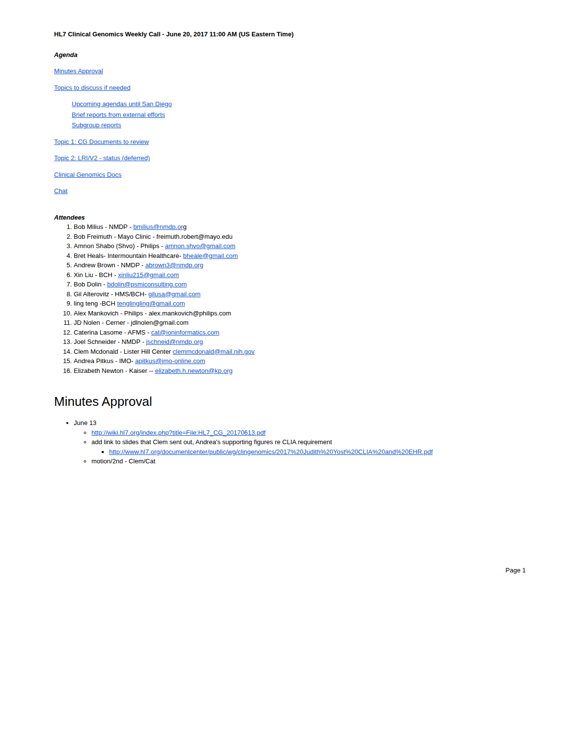HL7 Clinical Genomics Weekly Call - June 20, 2017 11:00 AM (US Eastern Time)
Agenda
Minutes Approval
Topics to discuss if needed
Upcoming agendas until San Diego Brief reports from external efforts Subgroup reports
Topic 1: CG Documents to review
Topic 2: LRI/V2 - status (deferred)
Clinical Genomics Docs
Chat
Attendees
Bob Milius - NMDP - bmilius@nmdp.org
Bob Freimuth - Mayo Clinic - freimuth.robert@mayo.edu
Amnon Shabo (Shvo) - Philips - amnon.shvo@gmail.com
Bret Heals- Intermountain Healthcare- bheale@gmail.com
Andrew Brown - NMDP - abrown3@nmdp.org
Xin Liu - BCH - xinliu215@gmail.com
Bob Dolin - bdolin@psmiconsulting.com
Gil Alterovitz - HMS/BCH- gilusa@gmail.com
ling teng -BCH tenglingling@gmail.com
Alex Mankovich - Philips - alex.mankovich@philips.com
JD Nolen - Cerner - jdlnolen@gmail.com
Caterina Lasome - AFMS - cat@ioninformatics.com
Joel Schneider - NMDP - jschneid@nmdp.org
Clem Mcdonald - Lister Hill Center clemmcdonald@mail.nih.gov
Andrea Pitkus - IMO- apitkus@imo-online.com
Elizabeth Newton - Kaiser -- elizabeth.h.newton@kp.org
Minutes Approval
June 13
http://wiki.hl7.org/index.php?title=File:HL7_CG_20170613.pdf
add link to slides that Clem sent out, Andrea's supporting figures re CLIA requirement
http://www.hl7.org/documentcenter/public/wg/clingenomics/2017%20Judith%20Yost%20CLIA%20and%20EHR.pdf
motion/2nd - Clem/Cat
Page 1